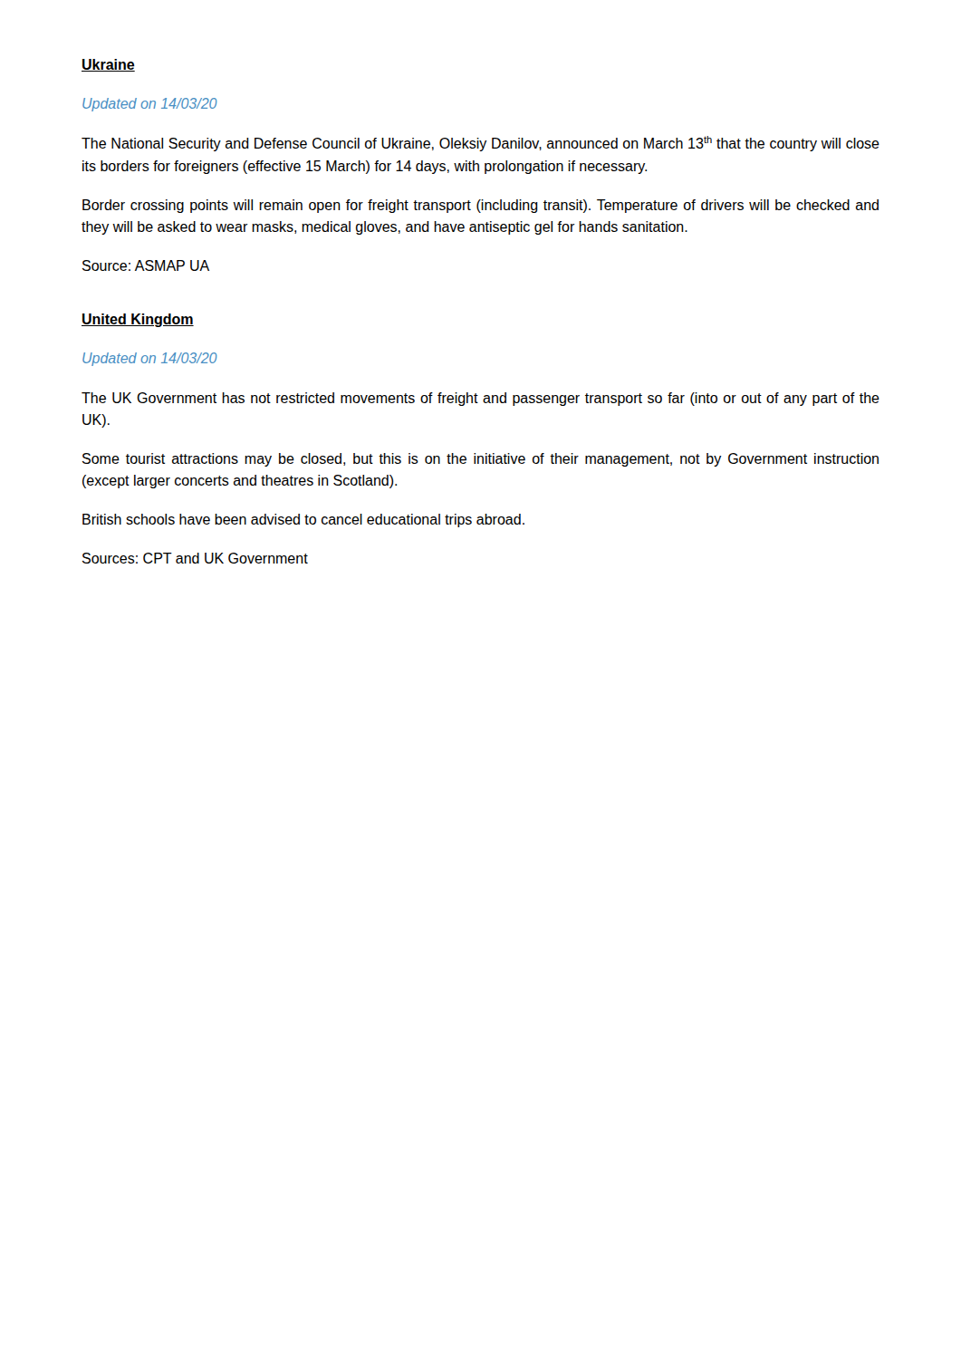Ukraine
Updated on 14/03/20
The National Security and Defense Council of Ukraine, Oleksiy Danilov, announced on March 13th that the country will close its borders for foreigners (effective 15 March) for 14 days, with prolongation if necessary.
Border crossing points will remain open for freight transport (including transit). Temperature of drivers will be checked and they will be asked to wear masks, medical gloves, and have antiseptic gel for hands sanitation.
Source: ASMAP UA
United Kingdom
Updated on 14/03/20
The UK Government has not restricted movements of freight and passenger transport so far (into or out of any part of the UK).
Some tourist attractions may be closed, but this is on the initiative of their management, not by Government instruction (except larger concerts and theatres in Scotland).
British schools have been advised to cancel educational trips abroad.
Sources: CPT and UK Government